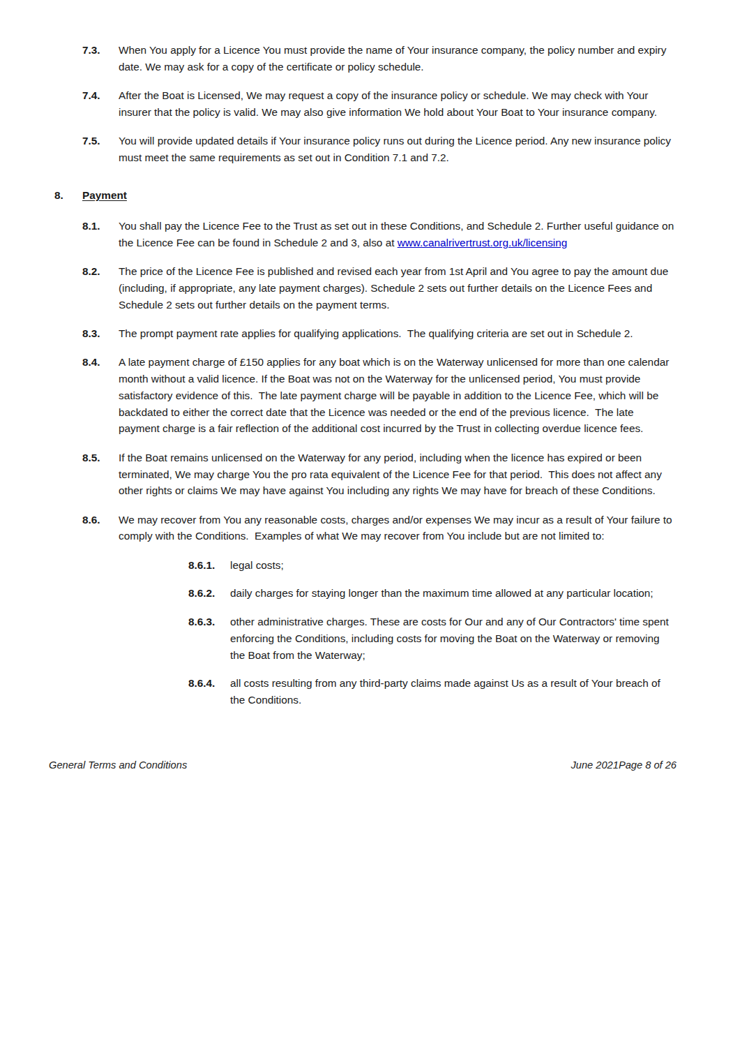7.3. When You apply for a Licence You must provide the name of Your insurance company, the policy number and expiry date. We may ask for a copy of the certificate or policy schedule.
7.4. After the Boat is Licensed, We may request a copy of the insurance policy or schedule. We may check with Your insurer that the policy is valid. We may also give information We hold about Your Boat to Your insurance company.
7.5. You will provide updated details if Your insurance policy runs out during the Licence period. Any new insurance policy must meet the same requirements as set out in Condition 7.1 and 7.2.
8.
Payment
8.1. You shall pay the Licence Fee to the Trust as set out in these Conditions, and Schedule 2. Further useful guidance on the Licence Fee can be found in Schedule 2 and 3, also at www.canalrivertrust.org.uk/licensing
8.2. The price of the Licence Fee is published and revised each year from 1st April and You agree to pay the amount due (including, if appropriate, any late payment charges). Schedule 2 sets out further details on the Licence Fees and Schedule 2 sets out further details on the payment terms.
8.3. The prompt payment rate applies for qualifying applications. The qualifying criteria are set out in Schedule 2.
8.4. A late payment charge of £150 applies for any boat which is on the Waterway unlicensed for more than one calendar month without a valid licence. If the Boat was not on the Waterway for the unlicensed period, You must provide satisfactory evidence of this. The late payment charge will be payable in addition to the Licence Fee, which will be backdated to either the correct date that the Licence was needed or the end of the previous licence. The late payment charge is a fair reflection of the additional cost incurred by the Trust in collecting overdue licence fees.
8.5. If the Boat remains unlicensed on the Waterway for any period, including when the licence has expired or been terminated, We may charge You the pro rata equivalent of the Licence Fee for that period. This does not affect any other rights or claims We may have against You including any rights We may have for breach of these Conditions.
8.6. We may recover from You any reasonable costs, charges and/or expenses We may incur as a result of Your failure to comply with the Conditions. Examples of what We may recover from You include but are not limited to:
8.6.1. legal costs;
8.6.2. daily charges for staying longer than the maximum time allowed at any particular location;
8.6.3. other administrative charges. These are costs for Our and any of Our Contractors' time spent enforcing the Conditions, including costs for moving the Boat on the Waterway or removing the Boat from the Waterway;
8.6.4. all costs resulting from any third-party claims made against Us as a result of Your breach of the Conditions.
General Terms and Conditions June 2021 Page 8 of 26